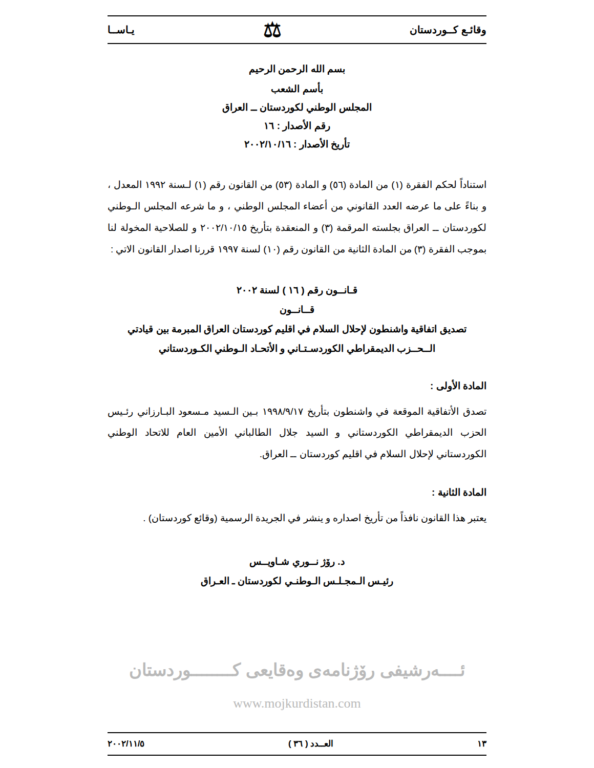وقائـع كــوردستان
⚖
يـاســا
بسم الله الرحمن الرحيم
بأسم الشعب
المجلس الوطني لكوردستان ــ العراق
رقم الأصدار : ١٦
تأريخ الأصدار : ٢٠٠٢/١٠/١٦
استناداً لحكم الفقرة (١) من المادة (٥٦) و المادة (٥٣) من القانون رقم (١) لـسنة ١٩٩٢ المعدل ، و بناءً على ما عرضه العدد القانوني من أعضاء المجلس الوطني ، و ما شرعه المجلس الـوطني لكوردستان ــ العراق بجلسته المرقمة (٣) و المنعقدة بتأريخ ٢٠٠٢/١٠/١٥ و للصلاحية المخولة لنا بموجب الفقرة (٣) من المادة الثانية من القانون رقم (١٠) لسنة ١٩٩٧ قررنا اصدار القانون الاتي :
قـانــون رقم ( ١٦ ) لسنة ٢٠٠٢
قــانــون
تصديق اتفاقية واشنطون لإحلال السلام في اقليم كوردستان العراق المبرمة بين قيادتي
الــحــزب الديمقراطي الكوردسـتـاني و الأتحـاد الـوطني الكـوردستاني
المادة الأولى :
تصدق الأتفاقية الموقعة في واشنطون بتأريخ ١٩٩٨/٩/١٧ بـين الـسيد مـسعود البـارزاني رئـيس الحزب الديمقراطي الكوردستاني و السيد جلال الطالباني الأمين العام للاتحاد الوطني الكوردستاني لإحلال السلام في اقليم كوردستان ــ العراق.
المادة الثانية :
يعتبر هذا القانون نافذاً من تأريخ اصداره و ينشر في الجريدة الرسمية (وقائع كوردستان) .
د. رۆژ نــوري شـاويــس
رئيـس الـمجـلـس الـوطنـي لكوردستان ـ العـراق
ئــــەرشیفی رۆژنامەی وەقایعی کــــــــوردستان
www.mojkurdistan.com
١٣
العــدد ( ٣٦ )
٢٠٠٢/١١/٥